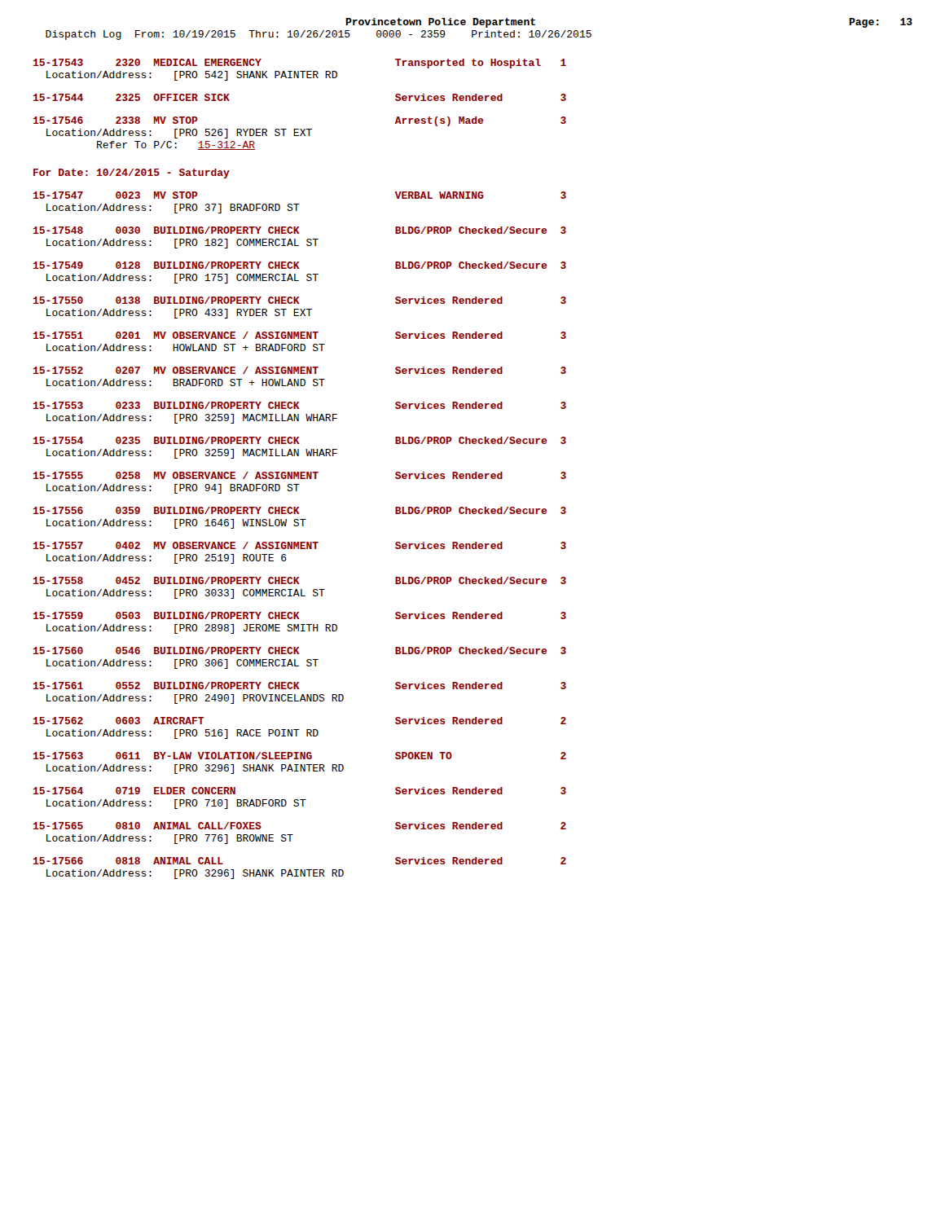Provincetown Police Department Page: 13
Dispatch Log From: 10/19/2015 Thru: 10/26/2015 0000 - 2359 Printed: 10/26/2015
15-175432320 MEDICAL EMERGENCY Transported to Hospital 1
Location/Address: [PRO 542] SHANK PAINTER RD
15-175442325 OFFICER SICK Services Rendered 3
15-175462338 MV STOP Arrest(s) Made 3
Location/Address: [PRO 526] RYDER ST EXT
Refer To P/C: 15-312-AR
For Date: 10/24/2015 - Saturday
15-175470023 MV STOP VERBAL WARNING 3
Location/Address: [PRO 37] BRADFORD ST
15-175480030 BUILDING/PROPERTY CHECK BLDG/PROP Checked/Secure 3
Location/Address: [PRO 182] COMMERCIAL ST
15-175490128 BUILDING/PROPERTY CHECK BLDG/PROP Checked/Secure 3
Location/Address: [PRO 175] COMMERCIAL ST
15-175500138 BUILDING/PROPERTY CHECK Services Rendered 3
Location/Address: [PRO 433] RYDER ST EXT
15-175510201 MV OBSERVANCE / ASSIGNMENT Services Rendered 3
Location/Address: HOWLAND ST + BRADFORD ST
15-175520207 MV OBSERVANCE / ASSIGNMENT Services Rendered 3
Location/Address: BRADFORD ST + HOWLAND ST
15-175530233 BUILDING/PROPERTY CHECK Services Rendered 3
Location/Address: [PRO 3259] MACMILLAN WHARF
15-175540235 BUILDING/PROPERTY CHECK BLDG/PROP Checked/Secure 3
Location/Address: [PRO 3259] MACMILLAN WHARF
15-175550258 MV OBSERVANCE / ASSIGNMENT Services Rendered 3
Location/Address: [PRO 94] BRADFORD ST
15-175560359 BUILDING/PROPERTY CHECK BLDG/PROP Checked/Secure 3
Location/Address: [PRO 1646] WINSLOW ST
15-175570402 MV OBSERVANCE / ASSIGNMENT Services Rendered 3
Location/Address: [PRO 2519] ROUTE 6
15-175580452 BUILDING/PROPERTY CHECK BLDG/PROP Checked/Secure 3
Location/Address: [PRO 3033] COMMERCIAL ST
15-175590503 BUILDING/PROPERTY CHECK Services Rendered 3
Location/Address: [PRO 2898] JEROME SMITH RD
15-175600546 BUILDING/PROPERTY CHECK BLDG/PROP Checked/Secure 3
Location/Address: [PRO 306] COMMERCIAL ST
15-175610552 BUILDING/PROPERTY CHECK Services Rendered 3
Location/Address: [PRO 2490] PROVINCELANDS RD
15-175620603 AIRCRAFT Services Rendered 2
Location/Address: [PRO 516] RACE POINT RD
15-175630611 BY-LAW VIOLATION/SLEEPING SPOKEN TO 2
Location/Address: [PRO 3296] SHANK PAINTER RD
15-175640719 ELDER CONCERN Services Rendered 3
Location/Address: [PRO 710] BRADFORD ST
15-175650810 ANIMAL CALL/FOXES Services Rendered 2
Location/Address: [PRO 776] BROWNE ST
15-175660818 ANIMAL CALL Services Rendered 2
Location/Address: [PRO 3296] SHANK PAINTER RD